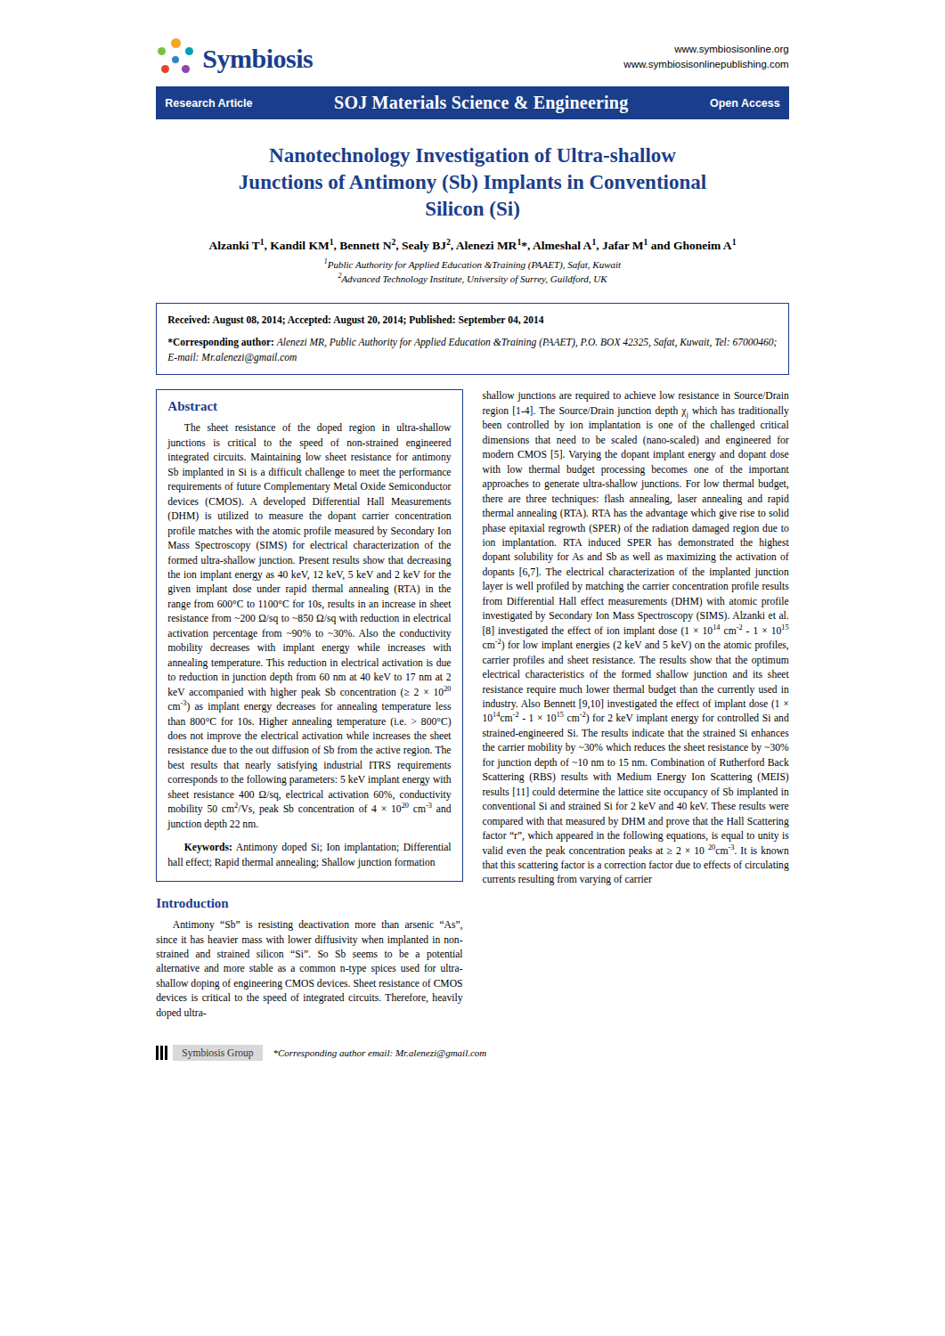Symbiosis
www.symbiosisonline.org
www.symbiosisonlinepublishing.com
Research Article
SOJ Materials Science & Engineering
Open Access
Nanotechnology Investigation of Ultra-shallow
Junctions of Antimony (Sb) Implants in Conventional
Silicon (Si)
Alzanki T1, Kandil KM1, Bennett N2, Sealy BJ2, Alenezi MR1*, Almeshal A1, Jafar M1 and Ghoneim A1
1Public Authority for Applied Education &Training (PAAET), Safat, Kuwait
2Advanced Technology Institute, University of Surrey, Guildford, UK
Received: August 08, 2014; Accepted: August 20, 2014; Published: September 04, 2014
*Corresponding author: Alenezi MR, Public Authority for Applied Education &Training (PAAET), P.O. BOX 42325, Safat, Kuwait, Tel: 67000460; E-mail: Mr.alenezi@gmail.com
Abstract
The sheet resistance of the doped region in ultra-shallow junctions is critical to the speed of non-strained engineered integrated circuits. Maintaining low sheet resistance for antimony Sb implanted in Si is a difficult challenge to meet the performance requirements of future Complementary Metal Oxide Semiconductor devices (CMOS). A developed Differential Hall Measurements (DHM) is utilized to measure the dopant carrier concentration profile matches with the atomic profile measured by Secondary Ion Mass Spectroscopy (SIMS) for electrical characterization of the formed ultra-shallow junction. Present results show that decreasing the ion implant energy as 40 keV, 12 keV, 5 keV and 2 keV for the given implant dose under rapid thermal annealing (RTA) in the range from 600°C to 1100°C for 10s, results in an increase in sheet resistance from ~200 Ω/sq to ~850 Ω/sq with reduction in electrical activation percentage from ~90% to ~30%. Also the conductivity mobility decreases with implant energy while increases with annealing temperature. This reduction in electrical activation is due to reduction in junction depth from 60 nm at 40 keV to 17 nm at 2 keV accompanied with higher peak Sb concentration (≥ 2 × 1020 cm-3) as implant energy decreases for annealing temperature less than 800°C for 10s. Higher annealing temperature (i.e. > 800°C) does not improve the electrical activation while increases the sheet resistance due to the out diffusion of Sb from the active region. The best results that nearly satisfying industrial ITRS requirements corresponds to the following parameters: 5 keV implant energy with sheet resistance 400 Ω/sq, electrical activation 60%, conductivity mobility 50 cm2/Vs, peak Sb concentration of 4 × 1020 cm-3 and junction depth 22 nm.
Keywords: Antimony doped Si; Ion implantation; Differential hall effect; Rapid thermal annealing; Shallow junction formation
Introduction
Antimony “Sb” is resisting deactivation more than arsenic “As”, since it has heavier mass with lower diffusivity when implanted in non-strained and strained silicon “Si”. So Sb seems to be a potential alternative and more stable as a common n-type spices used for ultra-shallow doping of engineering CMOS devices. Sheet resistance of CMOS devices is critical to the speed of integrated circuits. Therefore, heavily doped ultra-
shallow junctions are required to achieve low resistance in Source/Drain region [1-4]. The Source/Drain junction depth χj which has traditionally been controlled by ion implantation is one of the challenged critical dimensions that need to be scaled (nano-scaled) and engineered for modern CMOS [5]. Varying the dopant implant energy and dopant dose with low thermal budget processing becomes one of the important approaches to generate ultra-shallow junctions. For low thermal budget, there are three techniques: flash annealing, laser annealing and rapid thermal annealing (RTA). RTA has the advantage which give rise to solid phase epitaxial regrowth (SPER) of the radiation damaged region due to ion implantation. RTA induced SPER has demonstrated the highest dopant solubility for As and Sb as well as maximizing the activation of dopants [6,7]. The electrical characterization of the implanted junction layer is well profiled by matching the carrier concentration profile results from Differential Hall effect measurements (DHM) with atomic profile investigated by Secondary Ion Mass Spectroscopy (SIMS). Alzanki et al. [8] investigated the effect of ion implant dose (1 × 1014 cm-2 - 1 × 1015 cm-2) for low implant energies (2 keV and 5 keV) on the atomic profiles, carrier profiles and sheet resistance. The results show that the optimum electrical characteristics of the formed shallow junction and its sheet resistance require much lower thermal budget than the currently used in industry. Also Bennett [9,10] investigated the effect of implant dose (1 × 1014cm-2 - 1 × 1015 cm-2) for 2 keV implant energy for controlled Si and strained-engineered Si. The results indicate that the strained Si enhances the carrier mobility by ~30% which reduces the sheet resistance by ~30% for junction depth of ~10 nm to 15 nm. Combination of Rutherford Back Scattering (RBS) results with Medium Energy Ion Scattering (MEIS) results [11] could determine the lattice site occupancy of Sb implanted in conventional Si and strained Si for 2 keV and 40 keV. These results were compared with that measured by DHM and prove that the Hall Scattering factor “r”, which appeared in the following equations, is equal to unity is valid even the peak concentration peaks at ≥ 2 × 10 20cm-3. It is known that this scattering factor is a correction factor due to effects of circulating currents resulting from varying of carrier
Symbiosis Group
*Corresponding author email: Mr.alenezi@gmail.com